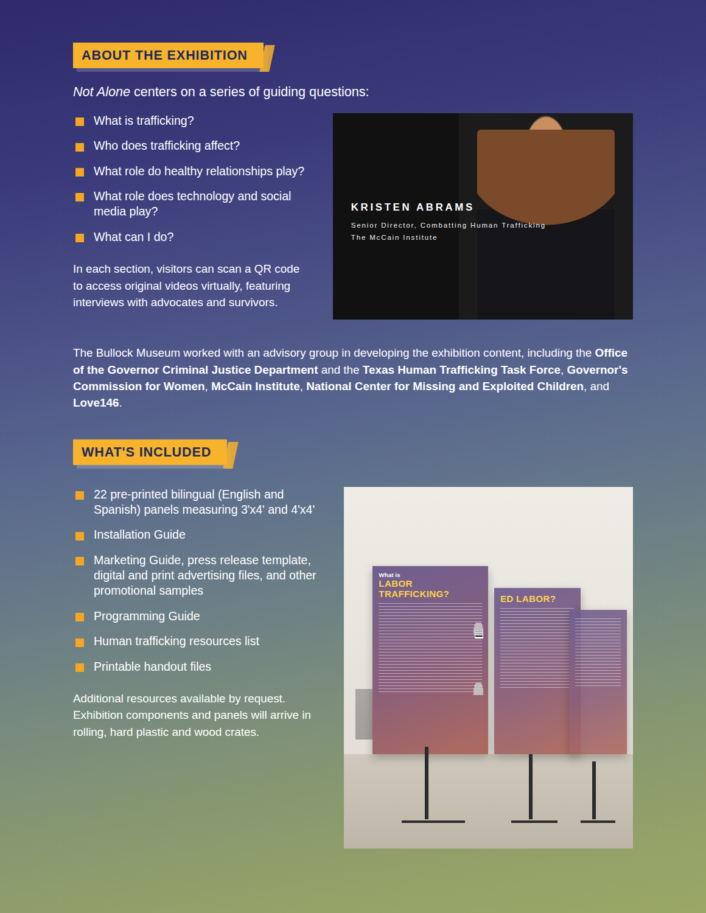About the Exhibition
Not Alone centers on a series of guiding questions:
What is trafficking?
Who does trafficking affect?
What role do healthy relationships play?
What role does technology and social media play?
What can I do?
In each section, visitors can scan a QR code to access original videos virtually, featuring interviews with advocates and survivors.
KRISTEN ABRAMS
Senior Director, Combatting Human Trafficking
The McCain Institute
The Bullock Museum worked with an advisory group in developing the exhibition content, including the Office of the Governor Criminal Justice Department and the Texas Human Trafficking Task Force, Governor's Commission for Women, McCain Institute, National Center for Missing and Exploited Children, and Love146.
What's Included
22 pre-printed bilingual (English and Spanish) panels measuring 3'x4' and 4'x4'
Installation Guide
Marketing Guide, press release template, digital and print advertising files, and other promotional samples
Programming Guide
Human trafficking resources list
Printable handout files
Additional resources available by request. Exhibition components and panels will arrive in rolling, hard plastic and wood crates.
What is LABOR TRAFFICKING?
ED LABOR?